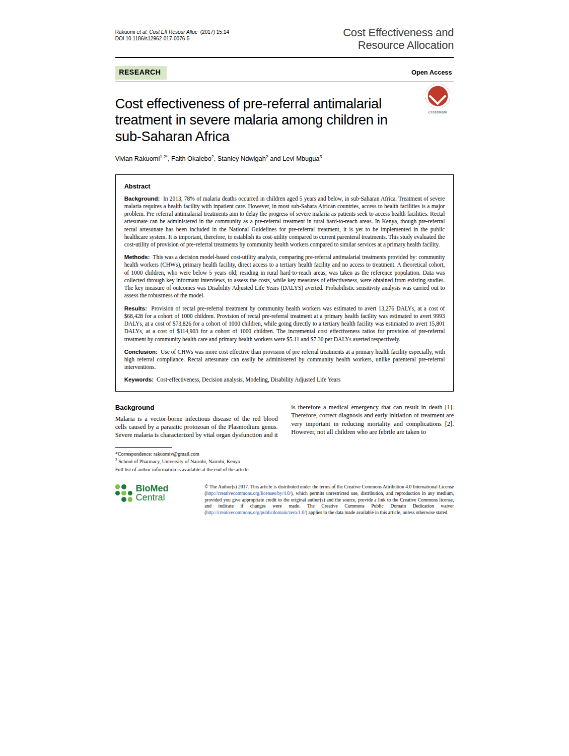Rakuomi et al. Cost Eff Resour Alloc (2017) 15:14
DOI 10.1186/s12962-017-0076-5
Cost Effectiveness and
Resource Allocation
RESEARCH
Open Access
CrossMark
Cost effectiveness of pre-referral antimalarial treatment in severe malaria among children in sub-Saharan Africa
Vivian Rakuomi1,2*, Faith Okalebo2, Stanley Ndwigah2 and Levi Mbugua3
Abstract
Background: In 2013, 78% of malaria deaths occurred in children aged 5 years and below, in sub-Saharan Africa. Treatment of severe malaria requires a health facility with inpatient care. However, in most sub-Sahara African countries, access to health facilities is a major problem. Pre-referral antimalarial treatments aim to delay the progress of severe malaria as patients seek to access health facilities. Rectal artesunate can be administered in the community as a pre-referral treatment in rural hard-to-reach areas. In Kenya, though pre-referral rectal artesunate has been included in the National Guidelines for pre-referral treatment, it is yet to be implemented in the public healthcare system. It is important, therefore, to establish its cost-utility compared to current parenteral treatments. This study evaluated the cost-utility of provision of pre-referral treatments by community health workers compared to similar services at a primary health facility.
Methods: This was a decision model-based cost-utility analysis, comparing pre-referral antimalarial treatments provided by: community health workers (CHWs), primary health facility, direct access to a tertiary health facility and no access to treatment. A theoretical cohort, of 1000 children, who were below 5 years old; residing in rural hard-to-reach areas, was taken as the reference population. Data was collected through key informant interviews, to assess the costs, while key measures of effectiveness, were obtained from existing studies. The key measure of outcomes was Disability Adjusted Life Years (DALYS) averted. Probabilistic sensitivity analysis was carried out to assess the robustness of the model.
Results: Provision of rectal pre-referral treatment by community health workers was estimated to avert 13,276 DALYs, at a cost of $68,428 for a cohort of 1000 children. Provision of rectal pre-referral treatment at a primary health facility was estimated to avert 9993 DALYs, at a cost of $73,826 for a cohort of 1000 children, while going directly to a tertiary health facility was estimated to avert 15,801 DALYs, at a cost of $114,903 for a cohort of 1000 children. The incremental cost effectiveness ratios for provision of pre-referral treatment by community health care and primary health workers were $5.11 and $7.30 per DALYs averted respectively.
Conclusion: Use of CHWs was more cost effective than provision of pre-referral treatments at a primary health facility especially, with high referral compliance. Rectal artesunate can easily be administered by community health workers, unlike parenteral pre-referral interventions.
Keywords: Cost-effectiveness, Decision analysis, Modeling, Disability Adjusted Life Years
Background
Malaria is a vector-borne infectious disease of the red blood cells caused by a parasitic protozoan of the Plasmodium genus. Severe malaria is characterized by vital organ dysfunction and it is therefore a medical emergency that can result in death [1]. Therefore, correct diagnosis and early initiation of treatment are very important in reducing mortality and complications [2]. However, not all children who are febrile are taken to
*Correspondence: rakuomiv@gmail.com
2 School of Pharmacy, University of Nairobi, Nairobi, Kenya
Full list of author information is available at the end of the article
BioMed Central
© The Author(s) 2017. This article is distributed under the terms of the Creative Commons Attribution 4.0 International License (http://creativecommons.org/licenses/by/4.0/), which permits unrestricted use, distribution, and reproduction in any medium, provided you give appropriate credit to the original author(s) and the source, provide a link to the Creative Commons license, and indicate if changes were made. The Creative Commons Public Domain Dedication waiver (http://creativecommons.org/publicdomain/zero/1.0/) applies to the data made available in this article, unless otherwise stated.